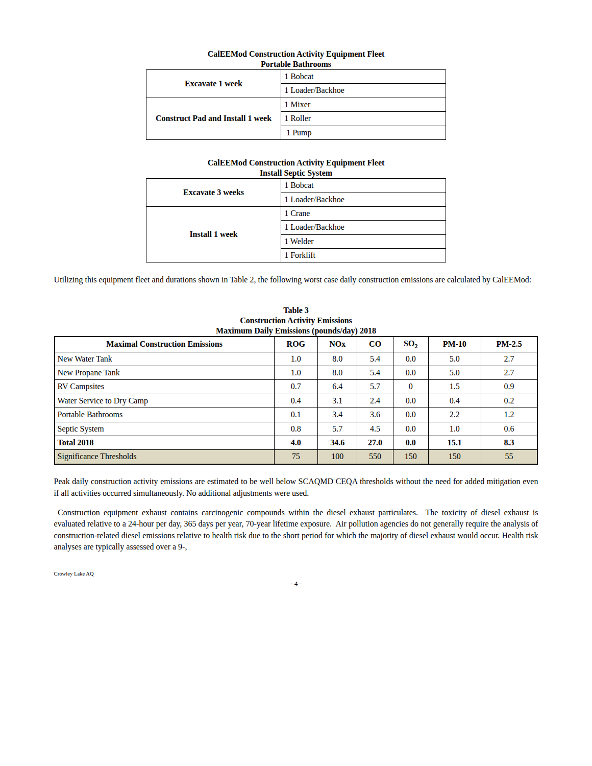CalEEMod Construction Activity Equipment Fleet
Portable Bathrooms
| Excavate 1 week | 1 Bobcat |
| 1 Loader/Backhoe |
| Construct Pad and Install 1 week | 1 Mixer |
| 1 Roller |
| 1 Pump |
CalEEMod Construction Activity Equipment Fleet
Install Septic System
| Excavate 3 weeks | 1 Bobcat |
| 1 Loader/Backhoe |
| Install 1 week | 1 Crane |
| 1 Loader/Backhoe |
| 1 Welder |
| 1 Forklift |
Utilizing this equipment fleet and durations shown in Table 2, the following worst case daily construction emissions are calculated by CalEEMod:
Table 3
Construction Activity Emissions
Maximum Daily Emissions (pounds/day) 2018
| Maximal Construction Emissions | ROG | NOx | CO | SO 2 | PM-10 | PM-2.5 |
| --- | --- | --- | --- | --- | --- | --- |
| New Water Tank | 1.0 | 8.0 | 5.4 | 0.0 | 5.0 | 2.7 |
| New Propane Tank | 1.0 | 8.0 | 5.4 | 0.0 | 5.0 | 2.7 |
| RV Campsites | 0.7 | 6.4 | 5.7 | 0 | 1.5 | 0.9 |
| Water Service to Dry Camp | 0.4 | 3.1 | 2.4 | 0.0 | 0.4 | 0.2 |
| Portable Bathrooms | 0.1 | 3.4 | 3.6 | 0.0 | 2.2 | 1.2 |
| Septic System | 0.8 | 5.7 | 4.5 | 0.0 | 1.0 | 0.6 |
| Total 2018 | 4.0 | 34.6 | 27.0 | 0.0 | 15.1 | 8.3 |
| Significance Thresholds | 75 | 100 | 550 | 150 | 150 | 55 |
Peak daily construction activity emissions are estimated to be well below SCAQMD CEQA thresholds without the need for added mitigation even if all activities occurred simultaneously. No additional adjustments were used.
Construction equipment exhaust contains carcinogenic compounds within the diesel exhaust particulates. The toxicity of diesel exhaust is evaluated relative to a 24-hour per day, 365 days per year, 70-year lifetime exposure. Air pollution agencies do not generally require the analysis of construction-related diesel emissions relative to health risk due to the short period for which the majority of diesel exhaust would occur. Health risk analyses are typically assessed over a 9-,
Crowley Lake AQ
- 4 -